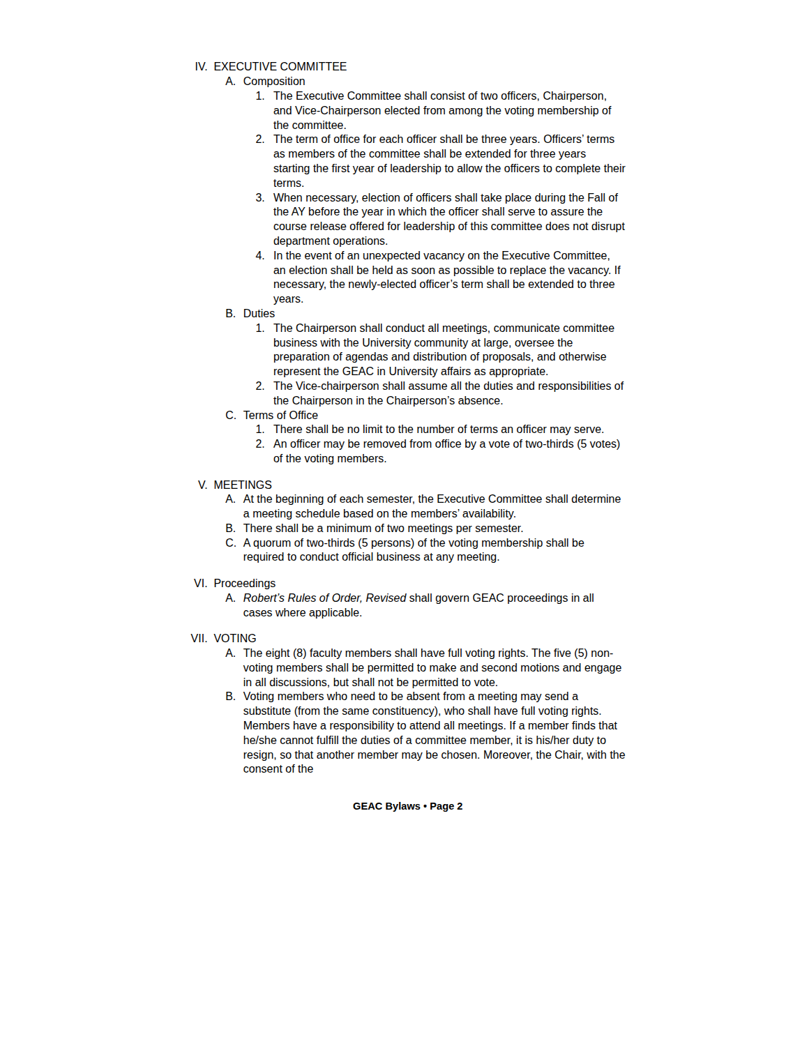IV.
EXECUTIVE COMMITTEE
A.
Composition
1.
The Executive Committee shall consist of two officers, Chairperson, and Vice-Chairperson elected from among the voting membership of the committee.
2.
The term of office for each officer shall be three years. Officers’ terms as members of the committee shall be extended for three years starting the first year of leadership to allow the officers to complete their terms.
3.
When necessary, election of officers shall take place during the Fall of the AY before the year in which the officer shall serve to assure the course release offered for leadership of this committee does not disrupt department operations.
4.
In the event of an unexpected vacancy on the Executive Committee, an election shall be held as soon as possible to replace the vacancy. If necessary, the newly-elected officer’s term shall be extended to three years.
B.
Duties
1.
The Chairperson shall conduct all meetings, communicate committee business with the University community at large, oversee the preparation of agendas and distribution of proposals, and otherwise represent the GEAC in University affairs as appropriate.
2.
The Vice-chairperson shall assume all the duties and responsibilities of the Chairperson in the Chairperson’s absence.
C.
Terms of Office
1.
There shall be no limit to the number of terms an officer may serve.
2.
An officer may be removed from office by a vote of two-thirds (5 votes) of the voting members.
V.
MEETINGS
A.
At the beginning of each semester, the Executive Committee shall determine a meeting schedule based on the members’ availability.
B.
There shall be a minimum of two meetings per semester.
C.
A quorum of two-thirds (5 persons) of the voting membership shall be required to conduct official business at any meeting.
VI.
Proceedings
A.
Robert’s Rules of Order, Revised shall govern GEAC proceedings in all cases where applicable.
VII.
VOTING
A.
The eight (8) faculty members shall have full voting rights. The five (5) non-voting members shall be permitted to make and second motions and engage in all discussions, but shall not be permitted to vote.
B.
Voting members who need to be absent from a meeting may send a substitute (from the same constituency), who shall have full voting rights. Members have a responsibility to attend all meetings. If a member finds that he/she cannot fulfill the duties of a committee member, it is his/her duty to resign, so that another member may be chosen. Moreover, the Chair, with the consent of the
GEAC Bylaws • Page 2